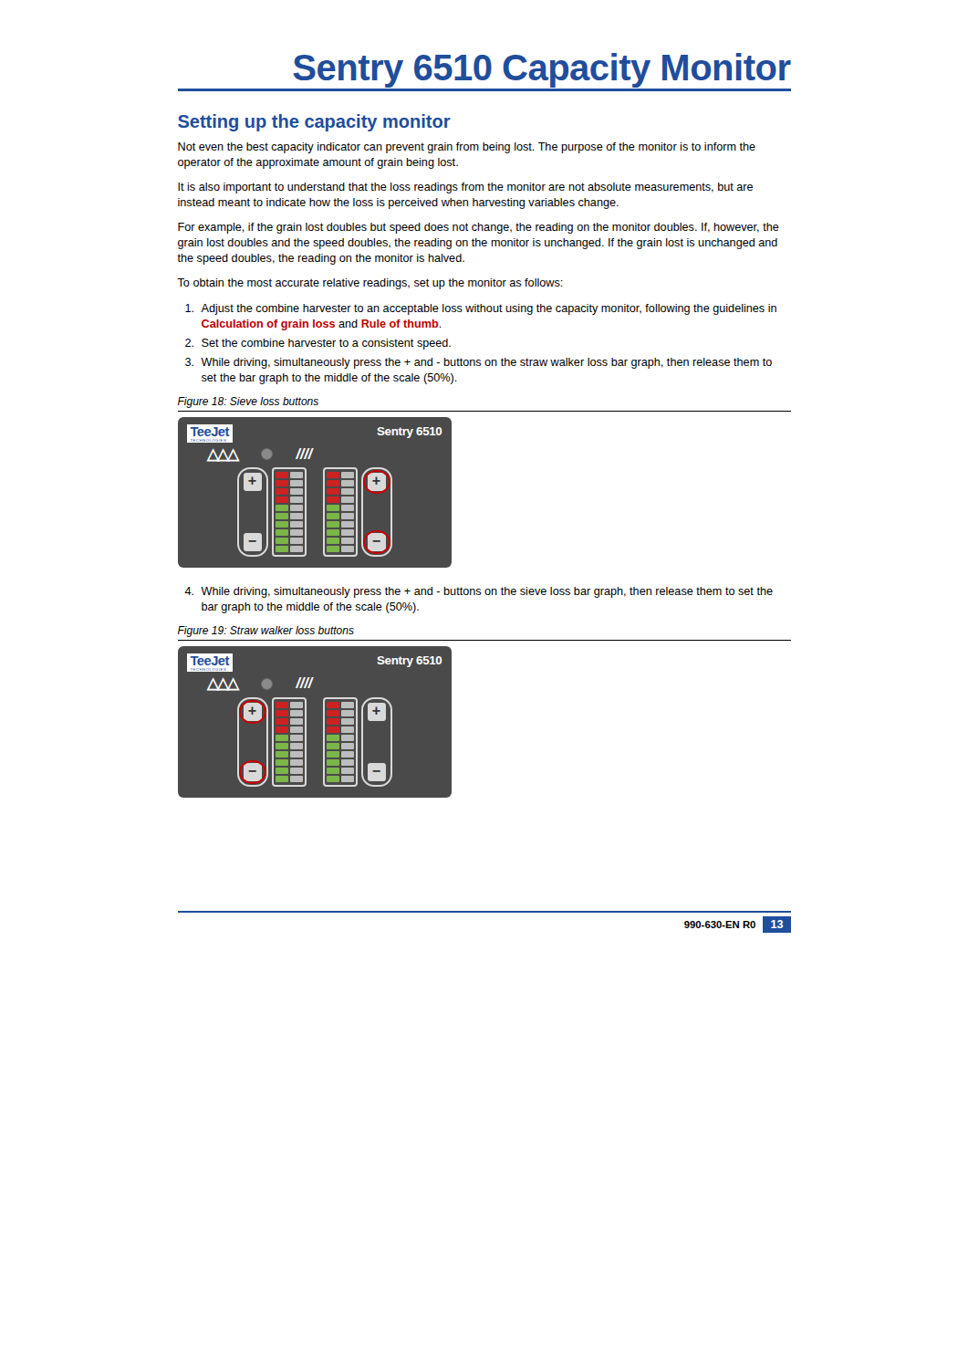Sentry 6510 Capacity Monitor
Setting up the capacity monitor
Not even the best capacity indicator can prevent grain from being lost. The purpose of the monitor is to inform the operator of the approximate amount of grain being lost.
It is also important to understand that the loss readings from the monitor are not absolute measurements, but are instead meant to indicate how the loss is perceived when harvesting variables change.
For example, if the grain lost doubles but speed does not change, the reading on the monitor doubles. If, however, the grain lost doubles and the speed doubles, the reading on the monitor is unchanged. If the grain lost is unchanged and the speed doubles, the reading on the monitor is halved.
To obtain the most accurate relative readings, set up the monitor as follows:
Adjust the combine harvester to an acceptable loss without using the capacity monitor, following the guidelines in Calculation of grain loss and Rule of thumb.
Set the combine harvester to a consistent speed.
While driving, simultaneously press the + and - buttons on the straw walker loss bar graph, then release them to set the bar graph to the middle of the scale (50%).
Figure 18: Sieve loss buttons
TeeJetTECHNOLOGIES
Sentry 6510
△△△
////
+
−
+
−
While driving, simultaneously press the + and - buttons on the sieve loss bar graph, then release them to set the bar graph to the middle of the scale (50%).
Figure 19: Straw walker loss buttons
TeeJetTECHNOLOGIES
Sentry 6510
△△△
////
+
−
+
−
990-630-EN R0 13